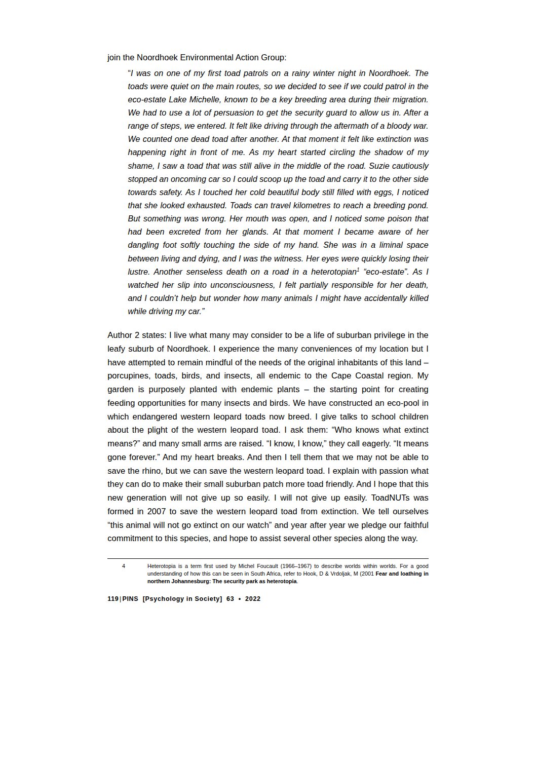join the Noordhoek Environmental Action Group:
“I was on one of my first toad patrols on a rainy winter night in Noordhoek. The toads were quiet on the main routes, so we decided to see if we could patrol in the eco-estate Lake Michelle, known to be a key breeding area during their migration. We had to use a lot of persuasion to get the security guard to allow us in. After a range of steps, we entered. It felt like driving through the aftermath of a bloody war. We counted one dead toad after another. At that moment it felt like extinction was happening right in front of me. As my heart started circling the shadow of my shame, I saw a toad that was still alive in the middle of the road. Suzie cautiously stopped an oncoming car so I could scoop up the toad and carry it to the other side towards safety. As I touched her cold beautiful body still filled with eggs, I noticed that she looked exhausted. Toads can travel kilometres to reach a breeding pond. But something was wrong. Her mouth was open, and I noticed some poison that had been excreted from her glands. At that moment I became aware of her dangling foot softly touching the side of my hand. She was in a liminal space between living and dying, and I was the witness. Her eyes were quickly losing their lustre. Another senseless death on a road in a heterotopian1 “eco-estate”. As I watched her slip into unconsciousness, I felt partially responsible for her death, and I couldn’t help but wonder how many animals I might have accidentally killed while driving my car.”
Author 2 states: I live what many may consider to be a life of suburban privilege in the leafy suburb of Noordhoek. I experience the many conveniences of my location but I have attempted to remain mindful of the needs of the original inhabitants of this land – porcupines, toads, birds, and insects, all endemic to the Cape Coastal region. My garden is purposely planted with endemic plants – the starting point for creating feeding opportunities for many insects and birds. We have constructed an eco-pool in which endangered western leopard toads now breed. I give talks to school children about the plight of the western leopard toad. I ask them: “Who knows what extinct means?” and many small arms are raised. “I know, I know,” they call eagerly. “It means gone forever.” And my heart breaks. And then I tell them that we may not be able to save the rhino, but we can save the western leopard toad. I explain with passion what they can do to make their small suburban patch more toad friendly. And I hope that this new generation will not give up so easily. I will not give up easily. ToadNUTs was formed in 2007 to save the western leopard toad from extinction. We tell ourselves “this animal will not go extinct on our watch” and year after year we pledge our faithful commitment to this species, and hope to assist several other species along the way.
4
Heterotopia is a term first used by Michel Foucault (1966–1967) to describe worlds within worlds. For a good understanding of how this can be seen in South Africa, refer to Hook, D & Vrdoljak, M (2001 Fear and loathing in northern Johannesburg: The security park as heterotopia.
119|PINS [Psychology in Society] 63 • 2022